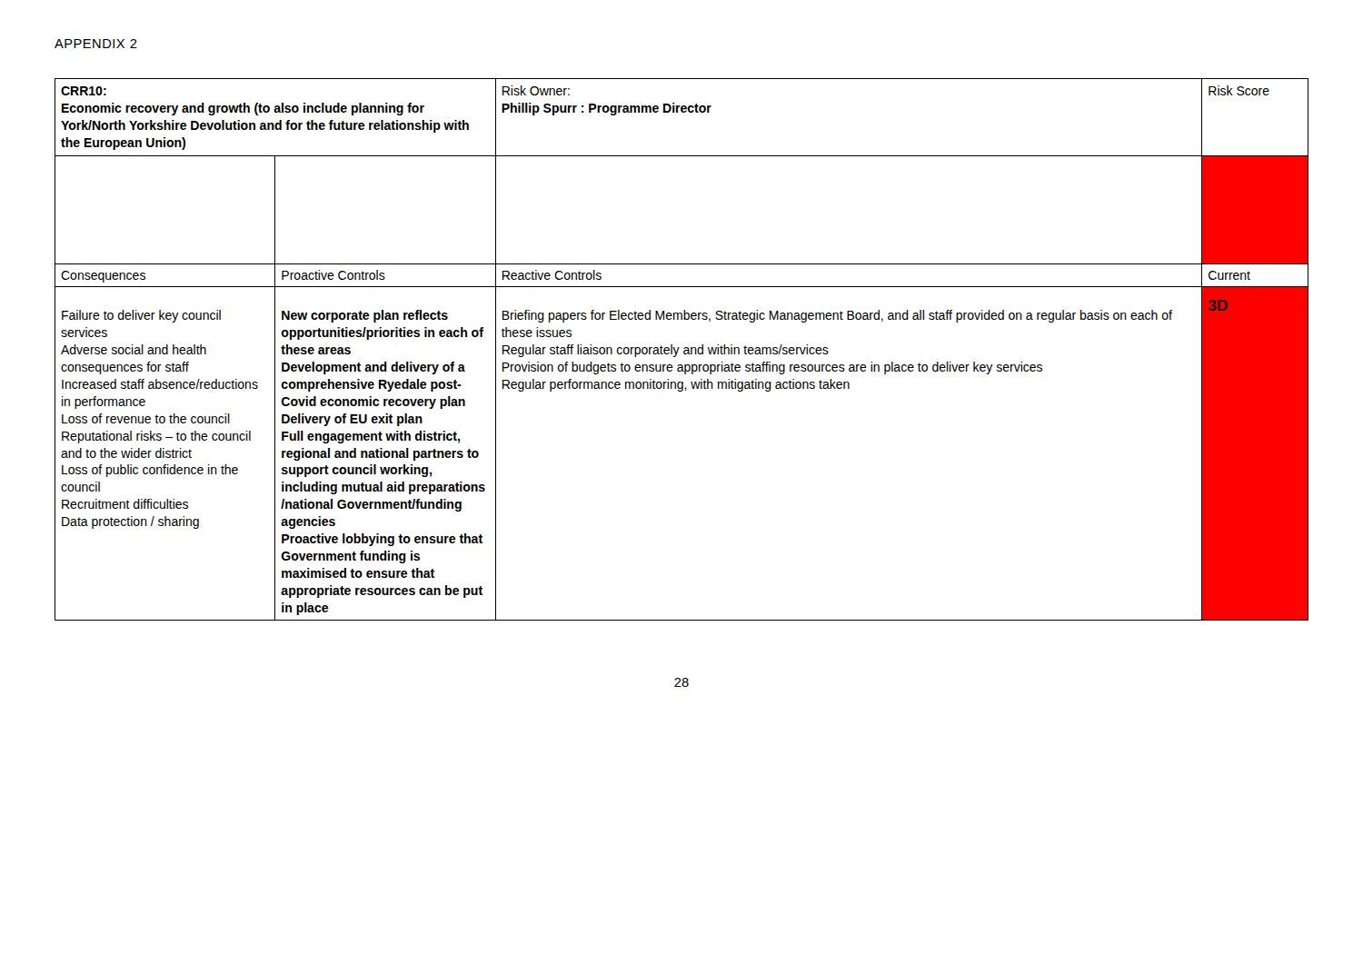APPENDIX 2
| CRR10: Economic recovery and growth (to also include planning for York/North Yorkshire Devolution and for the future relationship with the European Union) | Risk Owner: Phillip Spurr : Programme Director | Risk Score |
| Consequences | Proactive Controls | Reactive Controls | Current |
| Failure to deliver key council services Adverse social and health consequences for staff Increased staff absence/reductions in performance Loss of revenue to the council Reputational risks – to the council and to the wider district Loss of public confidence in the council Recruitment difficulties Data protection / sharing | New corporate plan reflects opportunities/priorities in each of these areas Development and delivery of a comprehensive Ryedale post-Covid economic recovery plan Delivery of EU exit plan Full engagement with district, regional and national partners to support council working, including mutual aid preparations /national Government/funding agencies Proactive lobbying to ensure that Government funding is maximised to ensure that appropriate resources can be put in place | Briefing papers for Elected Members, Strategic Management Board, and all staff provided on a regular basis on each of these issues Regular staff liaison corporately and within teams/services Provision of budgets to ensure appropriate staffing resources are in place to deliver key services Regular performance monitoring, with mitigating actions taken | 3D |
28